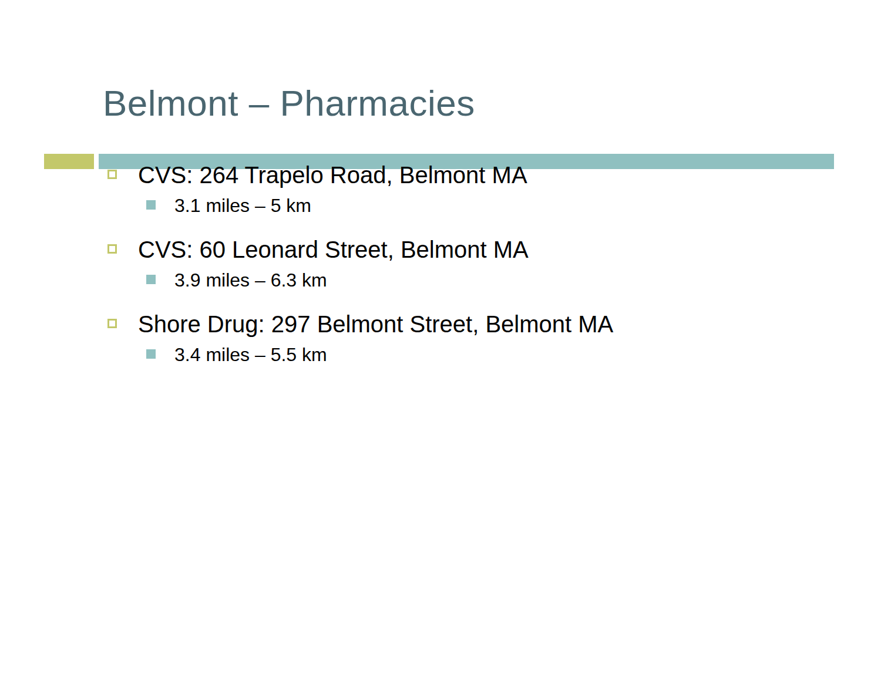Belmont – Pharmacies
CVS: 264 Trapelo Road, Belmont MA
3.1 miles – 5 km
CVS: 60 Leonard Street, Belmont MA
3.9 miles – 6.3 km
Shore Drug: 297 Belmont Street, Belmont MA
3.4 miles – 5.5 km